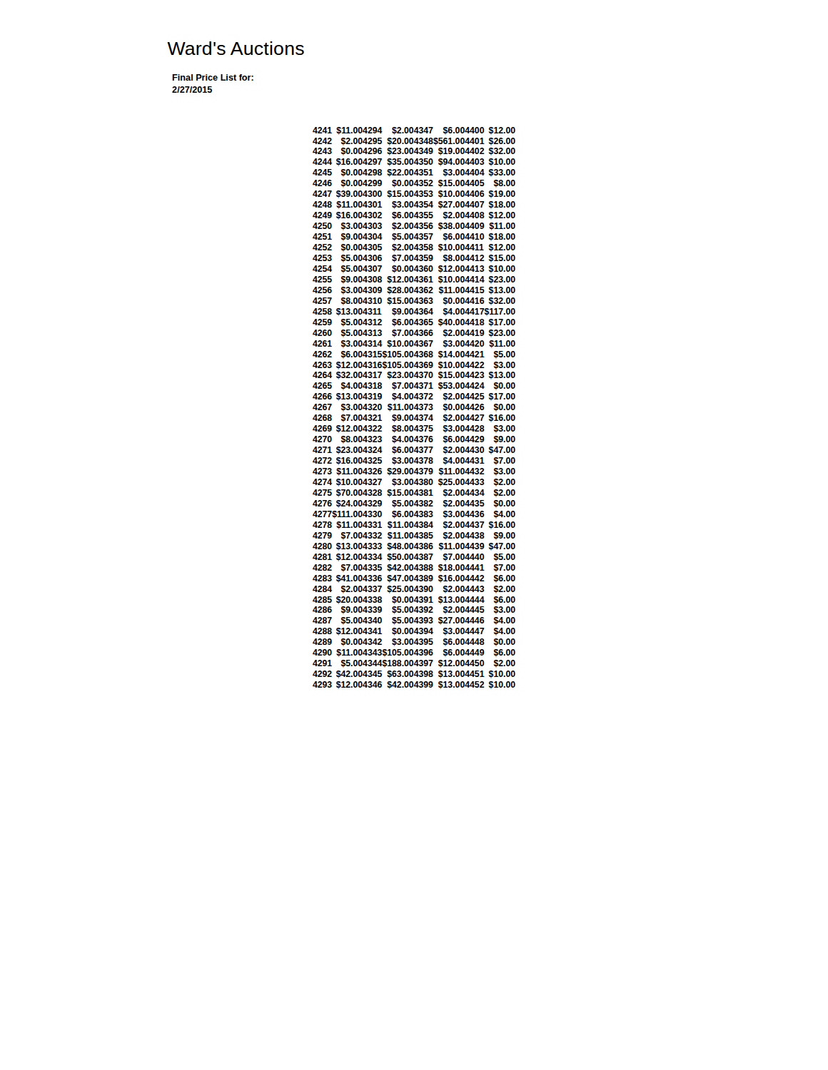Ward's Auctions
Final Price List for:
2/27/2015
| 4241 | $11.00 | 4294 | $2.00 | 4347 | $6.00 | 4400 | $12.00 |
| 4242 | $2.00 | 4295 | $20.00 | 4348 | $561.00 | 4401 | $26.00 |
| 4243 | $0.00 | 4296 | $23.00 | 4349 | $19.00 | 4402 | $32.00 |
| 4244 | $16.00 | 4297 | $35.00 | 4350 | $94.00 | 4403 | $10.00 |
| 4245 | $0.00 | 4298 | $22.00 | 4351 | $3.00 | 4404 | $33.00 |
| 4246 | $0.00 | 4299 | $0.00 | 4352 | $15.00 | 4405 | $8.00 |
| 4247 | $39.00 | 4300 | $15.00 | 4353 | $10.00 | 4406 | $19.00 |
| 4248 | $11.00 | 4301 | $3.00 | 4354 | $27.00 | 4407 | $18.00 |
| 4249 | $16.00 | 4302 | $6.00 | 4355 | $2.00 | 4408 | $12.00 |
| 4250 | $3.00 | 4303 | $2.00 | 4356 | $38.00 | 4409 | $11.00 |
| 4251 | $9.00 | 4304 | $5.00 | 4357 | $6.00 | 4410 | $18.00 |
| 4252 | $0.00 | 4305 | $2.00 | 4358 | $10.00 | 4411 | $12.00 |
| 4253 | $5.00 | 4306 | $7.00 | 4359 | $8.00 | 4412 | $15.00 |
| 4254 | $5.00 | 4307 | $0.00 | 4360 | $12.00 | 4413 | $10.00 |
| 4255 | $9.00 | 4308 | $12.00 | 4361 | $10.00 | 4414 | $23.00 |
| 4256 | $3.00 | 4309 | $28.00 | 4362 | $11.00 | 4415 | $13.00 |
| 4257 | $8.00 | 4310 | $15.00 | 4363 | $0.00 | 4416 | $32.00 |
| 4258 | $13.00 | 4311 | $9.00 | 4364 | $4.00 | 4417 | $117.00 |
| 4259 | $5.00 | 4312 | $6.00 | 4365 | $40.00 | 4418 | $17.00 |
| 4260 | $5.00 | 4313 | $7.00 | 4366 | $2.00 | 4419 | $23.00 |
| 4261 | $3.00 | 4314 | $10.00 | 4367 | $3.00 | 4420 | $11.00 |
| 4262 | $6.00 | 4315 | $105.00 | 4368 | $14.00 | 4421 | $5.00 |
| 4263 | $12.00 | 4316 | $105.00 | 4369 | $10.00 | 4422 | $3.00 |
| 4264 | $32.00 | 4317 | $23.00 | 4370 | $15.00 | 4423 | $13.00 |
| 4265 | $4.00 | 4318 | $7.00 | 4371 | $53.00 | 4424 | $0.00 |
| 4266 | $13.00 | 4319 | $4.00 | 4372 | $2.00 | 4425 | $17.00 |
| 4267 | $3.00 | 4320 | $11.00 | 4373 | $0.00 | 4426 | $0.00 |
| 4268 | $7.00 | 4321 | $9.00 | 4374 | $2.00 | 4427 | $16.00 |
| 4269 | $12.00 | 4322 | $8.00 | 4375 | $3.00 | 4428 | $3.00 |
| 4270 | $8.00 | 4323 | $4.00 | 4376 | $6.00 | 4429 | $9.00 |
| 4271 | $23.00 | 4324 | $6.00 | 4377 | $2.00 | 4430 | $47.00 |
| 4272 | $16.00 | 4325 | $3.00 | 4378 | $4.00 | 4431 | $7.00 |
| 4273 | $11.00 | 4326 | $29.00 | 4379 | $11.00 | 4432 | $3.00 |
| 4274 | $10.00 | 4327 | $3.00 | 4380 | $25.00 | 4433 | $2.00 |
| 4275 | $70.00 | 4328 | $15.00 | 4381 | $2.00 | 4434 | $2.00 |
| 4276 | $24.00 | 4329 | $5.00 | 4382 | $2.00 | 4435 | $0.00 |
| 4277 | $111.00 | 4330 | $6.00 | 4383 | $3.00 | 4436 | $4.00 |
| 4278 | $11.00 | 4331 | $11.00 | 4384 | $2.00 | 4437 | $16.00 |
| 4279 | $7.00 | 4332 | $11.00 | 4385 | $2.00 | 4438 | $9.00 |
| 4280 | $13.00 | 4333 | $48.00 | 4386 | $11.00 | 4439 | $47.00 |
| 4281 | $12.00 | 4334 | $50.00 | 4387 | $7.00 | 4440 | $5.00 |
| 4282 | $7.00 | 4335 | $42.00 | 4388 | $18.00 | 4441 | $7.00 |
| 4283 | $41.00 | 4336 | $47.00 | 4389 | $16.00 | 4442 | $6.00 |
| 4284 | $2.00 | 4337 | $25.00 | 4390 | $2.00 | 4443 | $2.00 |
| 4285 | $20.00 | 4338 | $0.00 | 4391 | $13.00 | 4444 | $6.00 |
| 4286 | $9.00 | 4339 | $5.00 | 4392 | $2.00 | 4445 | $3.00 |
| 4287 | $5.00 | 4340 | $5.00 | 4393 | $27.00 | 4446 | $4.00 |
| 4288 | $12.00 | 4341 | $0.00 | 4394 | $3.00 | 4447 | $4.00 |
| 4289 | $0.00 | 4342 | $3.00 | 4395 | $6.00 | 4448 | $0.00 |
| 4290 | $11.00 | 4343 | $105.00 | 4396 | $6.00 | 4449 | $6.00 |
| 4291 | $5.00 | 4344 | $188.00 | 4397 | $12.00 | 4450 | $2.00 |
| 4292 | $42.00 | 4345 | $63.00 | 4398 | $13.00 | 4451 | $10.00 |
| 4293 | $12.00 | 4346 | $42.00 | 4399 | $13.00 | 4452 | $10.00 |